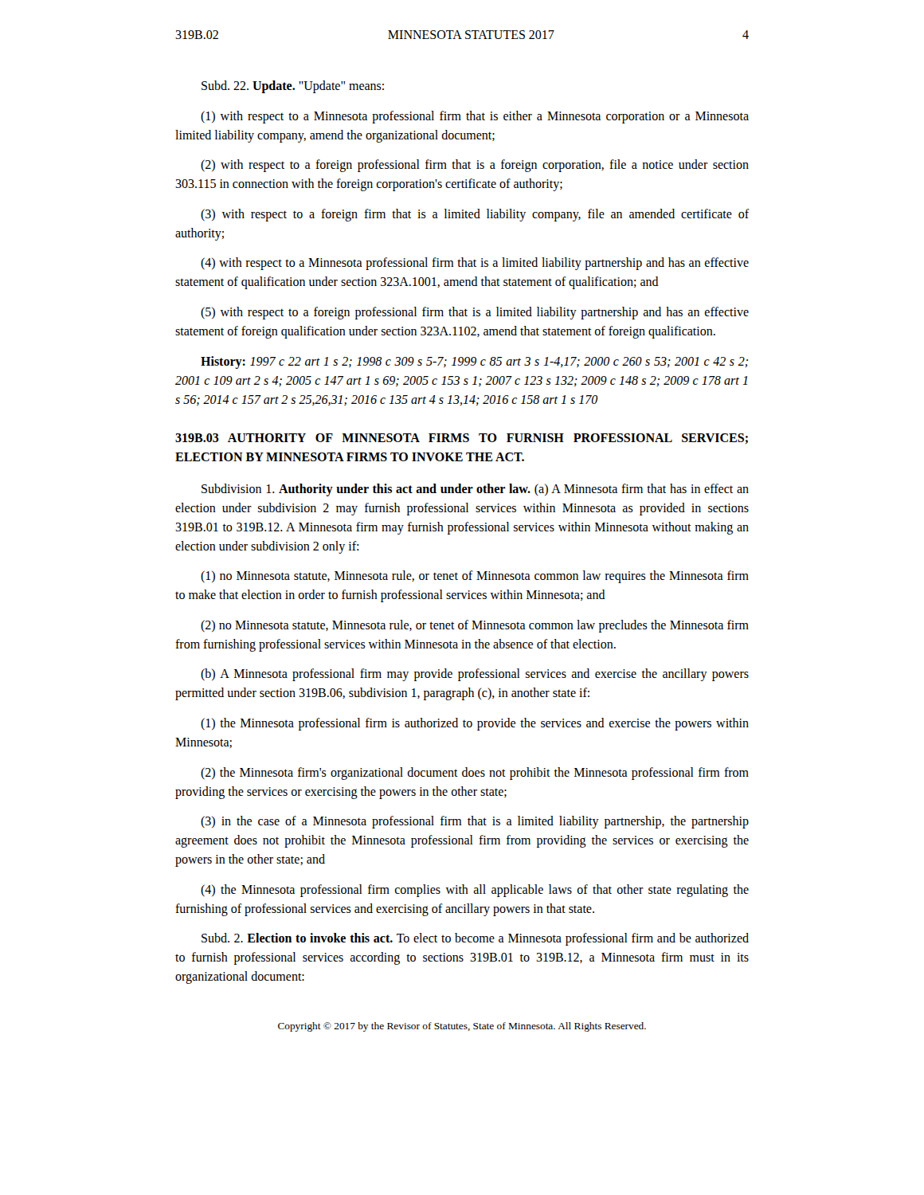319B.02 MINNESOTA STATUTES 2017 4
Subd. 22. Update. "Update" means:
(1) with respect to a Minnesota professional firm that is either a Minnesota corporation or a Minnesota limited liability company, amend the organizational document;
(2) with respect to a foreign professional firm that is a foreign corporation, file a notice under section 303.115 in connection with the foreign corporation's certificate of authority;
(3) with respect to a foreign firm that is a limited liability company, file an amended certificate of authority;
(4) with respect to a Minnesota professional firm that is a limited liability partnership and has an effective statement of qualification under section 323A.1001, amend that statement of qualification; and
(5) with respect to a foreign professional firm that is a limited liability partnership and has an effective statement of foreign qualification under section 323A.1102, amend that statement of foreign qualification.
History: 1997 c 22 art 1 s 2; 1998 c 309 s 5-7; 1999 c 85 art 3 s 1-4,17; 2000 c 260 s 53; 2001 c 42 s 2; 2001 c 109 art 2 s 4; 2005 c 147 art 1 s 69; 2005 c 153 s 1; 2007 c 123 s 132; 2009 c 148 s 2; 2009 c 178 art 1 s 56; 2014 c 157 art 2 s 25,26,31; 2016 c 135 art 4 s 13,14; 2016 c 158 art 1 s 170
319B.03 AUTHORITY OF MINNESOTA FIRMS TO FURNISH PROFESSIONAL SERVICES; ELECTION BY MINNESOTA FIRMS TO INVOKE THE ACT.
Subdivision 1. Authority under this act and under other law. (a) A Minnesota firm that has in effect an election under subdivision 2 may furnish professional services within Minnesota as provided in sections 319B.01 to 319B.12. A Minnesota firm may furnish professional services within Minnesota without making an election under subdivision 2 only if:
(1) no Minnesota statute, Minnesota rule, or tenet of Minnesota common law requires the Minnesota firm to make that election in order to furnish professional services within Minnesota; and
(2) no Minnesota statute, Minnesota rule, or tenet of Minnesota common law precludes the Minnesota firm from furnishing professional services within Minnesota in the absence of that election.
(b) A Minnesota professional firm may provide professional services and exercise the ancillary powers permitted under section 319B.06, subdivision 1, paragraph (c), in another state if:
(1) the Minnesota professional firm is authorized to provide the services and exercise the powers within Minnesota;
(2) the Minnesota firm's organizational document does not prohibit the Minnesota professional firm from providing the services or exercising the powers in the other state;
(3) in the case of a Minnesota professional firm that is a limited liability partnership, the partnership agreement does not prohibit the Minnesota professional firm from providing the services or exercising the powers in the other state; and
(4) the Minnesota professional firm complies with all applicable laws of that other state regulating the furnishing of professional services and exercising of ancillary powers in that state.
Subd. 2. Election to invoke this act. To elect to become a Minnesota professional firm and be authorized to furnish professional services according to sections 319B.01 to 319B.12, a Minnesota firm must in its organizational document:
Copyright © 2017 by the Revisor of Statutes, State of Minnesota. All Rights Reserved.